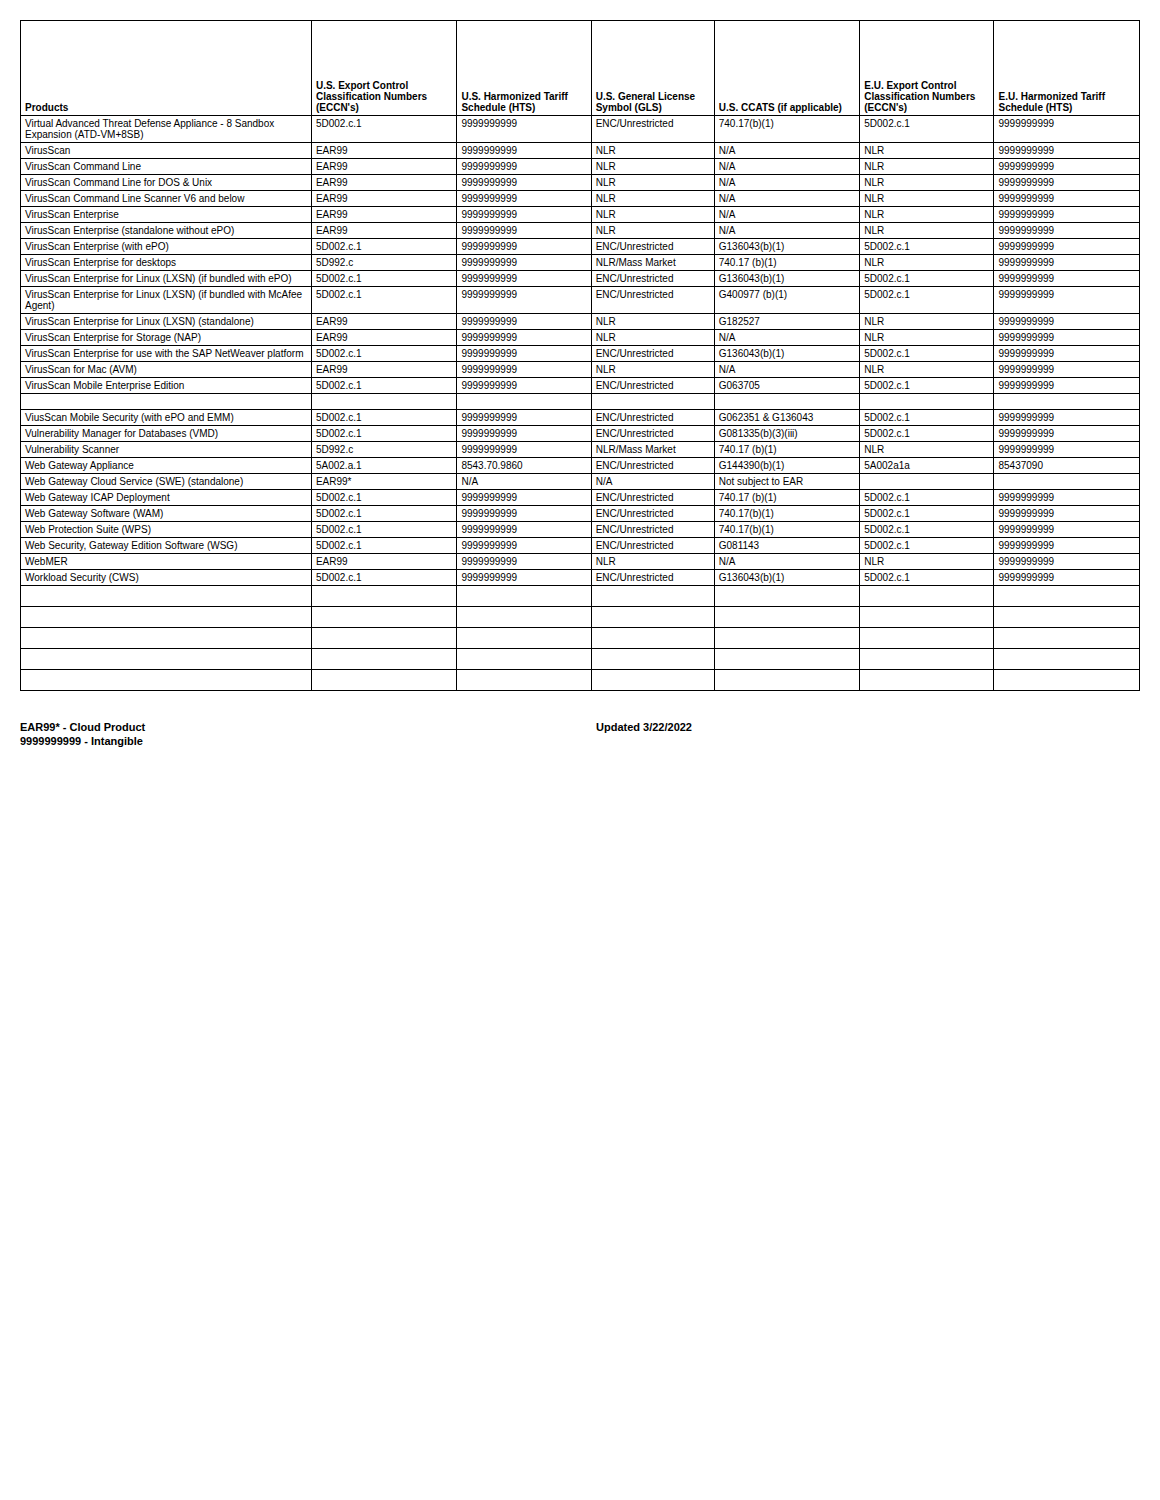| Products | U.S. Export Control Classification Numbers (ECCN's) | U.S. Harmonized Tariff Schedule (HTS) | U.S. General License Symbol (GLS) | U.S. CCATS (if applicable) | E.U. Export Control Classification Numbers (ECCN's) | E.U. Harmonized Tariff Schedule (HTS) |
| --- | --- | --- | --- | --- | --- | --- |
| Virtual Advanced Threat Defense Appliance - 8 Sandbox Expansion (ATD-VM+8SB) | 5D002.c.1 | 9999999999 | ENC/Unrestricted | 740.17(b)(1) | 5D002.c.1 | 9999999999 |
| VirusScan | EAR99 | 9999999999 | NLR | N/A | NLR | 9999999999 |
| VirusScan Command Line | EAR99 | 9999999999 | NLR | N/A | NLR | 9999999999 |
| VirusScan Command Line for DOS & Unix | EAR99 | 9999999999 | NLR | N/A | NLR | 9999999999 |
| VirusScan Command Line Scanner V6 and below | EAR99 | 9999999999 | NLR | N/A | NLR | 9999999999 |
| VirusScan Enterprise | EAR99 | 9999999999 | NLR | N/A | NLR | 9999999999 |
| VirusScan Enterprise (standalone without ePO) | EAR99 | 9999999999 | NLR | N/A | NLR | 9999999999 |
| VirusScan Enterprise (with ePO) | 5D002.c.1 | 9999999999 | ENC/Unrestricted | G136043(b)(1) | 5D002.c.1 | 9999999999 |
| VirusScan Enterprise for desktops | 5D992.c | 9999999999 | NLR/Mass Market | 740.17 (b)(1) | NLR | 9999999999 |
| VirusScan Enterprise for Linux (LXSN) (if bundled with ePO) | 5D002.c.1 | 9999999999 | ENC/Unrestricted | G136043(b)(1) | 5D002.c.1 | 9999999999 |
| VirusScan Enterprise for Linux (LXSN) (if bundled with McAfee Agent) | 5D002.c.1 | 9999999999 | ENC/Unrestricted | G400977 (b)(1) | 5D002.c.1 | 9999999999 |
| VirusScan Enterprise for Linux (LXSN) (standalone) | EAR99 | 9999999999 | NLR | G182527 | NLR | 9999999999 |
| VirusScan Enterprise for Storage (NAP) | EAR99 | 9999999999 | NLR | N/A | NLR | 9999999999 |
| VirusScan Enterprise for use with the SAP NetWeaver platform | 5D002.c.1 | 9999999999 | ENC/Unrestricted | G136043(b)(1) | 5D002.c.1 | 9999999999 |
| VirusScan for Mac (AVM) | EAR99 | 9999999999 | NLR | N/A | NLR | 9999999999 |
| VirusScan Mobile Enterprise Edition | 5D002.c.1 | 9999999999 | ENC/Unrestricted | G063705 | 5D002.c.1 | 9999999999 |
| ViusScan Mobile Security (with ePO and EMM) | 5D002.c.1 | 9999999999 | ENC/Unrestricted | G062351 & G136043 | 5D002.c.1 | 9999999999 |
| Vulnerability Manager for Databases (VMD) | 5D002.c.1 | 9999999999 | ENC/Unrestricted | G081335(b)(3)(iii) | 5D002.c.1 | 9999999999 |
| Vulnerability Scanner | 5D992.c | 9999999999 | NLR/Mass Market | 740.17 (b)(1) | NLR | 9999999999 |
| Web Gateway Appliance | 5A002.a.1 | 8543.70.9860 | ENC/Unrestricted | G144390(b)(1) | 5A002a1a | 85437090 |
| Web Gateway Cloud Service (SWE) (standalone) | EAR99* | N/A | N/A | Not subject to EAR | | |
| Web Gateway ICAP Deployment | 5D002.c.1 | 9999999999 | ENC/Unrestricted | 740.17 (b)(1) | 5D002.c.1 | 9999999999 |
| Web Gateway Software (WAM) | 5D002.c.1 | 9999999999 | ENC/Unrestricted | 740.17(b)(1) | 5D002.c.1 | 9999999999 |
| Web Protection Suite (WPS) | 5D002.c.1 | 9999999999 | ENC/Unrestricted | 740.17(b)(1) | 5D002.c.1 | 9999999999 |
| Web Security, Gateway Edition Software (WSG) | 5D002.c.1 | 9999999999 | ENC/Unrestricted | G081143 | 5D002.c.1 | 9999999999 |
| WebMER | EAR99 | 9999999999 | NLR | N/A | NLR | 9999999999 |
| Workload Security (CWS) | 5D002.c.1 | 9999999999 | ENC/Unrestricted | G136043(b)(1) | 5D002.c.1 | 9999999999 |
EAR99* - Cloud Product Updated 3/22/2022
9999999999 - Intangible